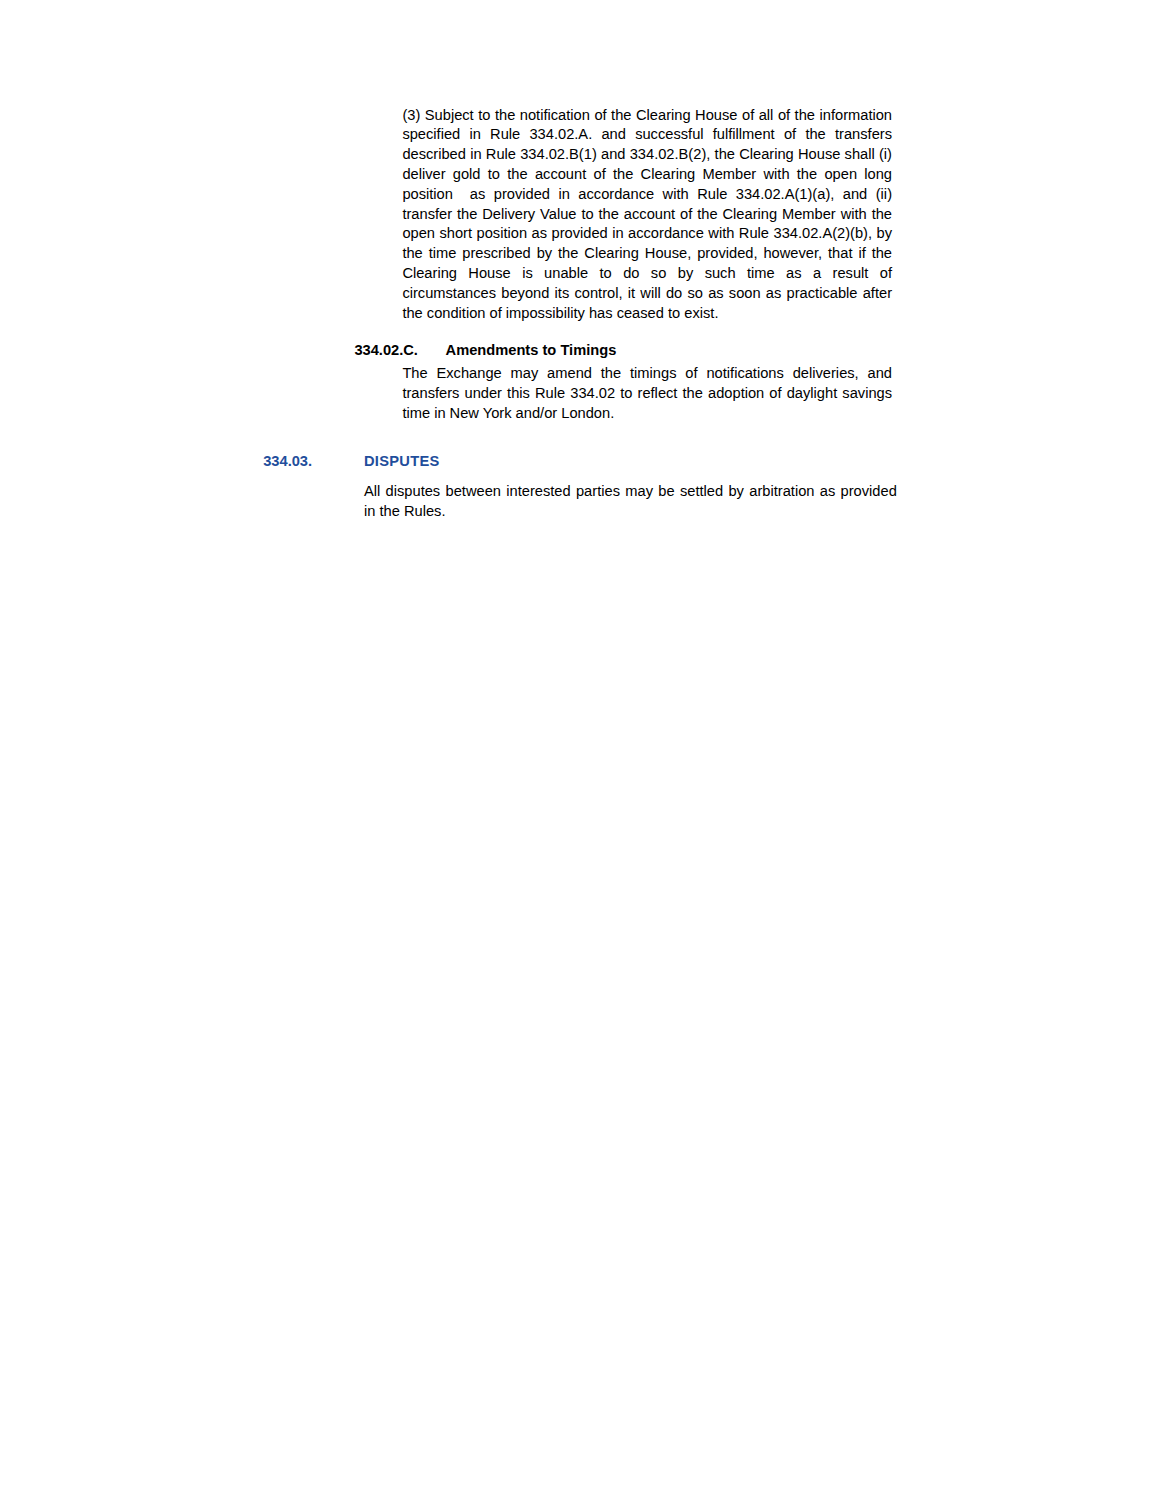(3) Subject to the notification of the Clearing House of all of the information specified in Rule 334.02.A. and successful fulfillment of the transfers described in Rule 334.02.B(1) and 334.02.B(2), the Clearing House shall (i) deliver gold to the account of the Clearing Member with the open long position as provided in accordance with Rule 334.02.A(1)(a), and (ii) transfer the Delivery Value to the account of the Clearing Member with the open short position as provided in accordance with Rule 334.02.A(2)(b), by the time prescribed by the Clearing House, provided, however, that if the Clearing House is unable to do so by such time as a result of circumstances beyond its control, it will do so as soon as practicable after the condition of impossibility has ceased to exist.
334.02.C. Amendments to Timings
The Exchange may amend the timings of notifications deliveries, and transfers under this Rule 334.02 to reflect the adoption of daylight savings time in New York and/or London.
334.03. DISPUTES
All disputes between interested parties may be settled by arbitration as provided in the Rules.